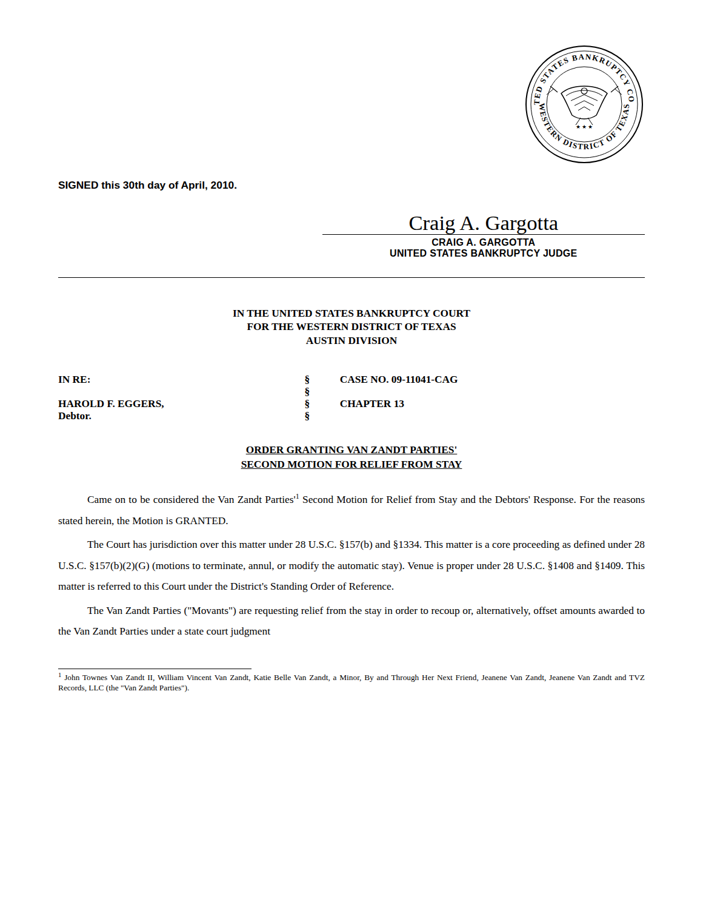SIGNED this 30th day of April, 2010.
Craig A. Gargotta
CRAIG A. GARGOTTA
UNITED STATES BANKRUPTCY JUDGE
In the United States Bankruptcy Court
for the Western District of Texas
Austin Division
| IN RE: | § | CASE NO. 09-11041-CAG |
| | § | |
| HAROLD F. EGGERS, | § | CHAPTER 13 |
| Debtor. | § | |
Order Granting Van Zandt Parties'
Second Motion for Relief from Stay
Came on to be considered the Van Zandt Parties'1 Second Motion for Relief from Stay and the Debtors' Response. For the reasons stated herein, the Motion is GRANTED.
The Court has jurisdiction over this matter under 28 U.S.C. §157(b) and §1334. This matter is a core proceeding as defined under 28 U.S.C. §157(b)(2)(G) (motions to terminate, annul, or modify the automatic stay). Venue is proper under 28 U.S.C. §1408 and §1409. This matter is referred to this Court under the District's Standing Order of Reference.
The Van Zandt Parties ("Movants") are requesting relief from the stay in order to recoup or, alternatively, offset amounts awarded to the Van Zandt Parties under a state court judgment
1 John Townes Van Zandt II, William Vincent Van Zandt, Katie Belle Van Zandt, a Minor, By and Through Her Next Friend, Jeanene Van Zandt, Jeanene Van Zandt and TVZ Records, LLC (the "Van Zandt Parties").